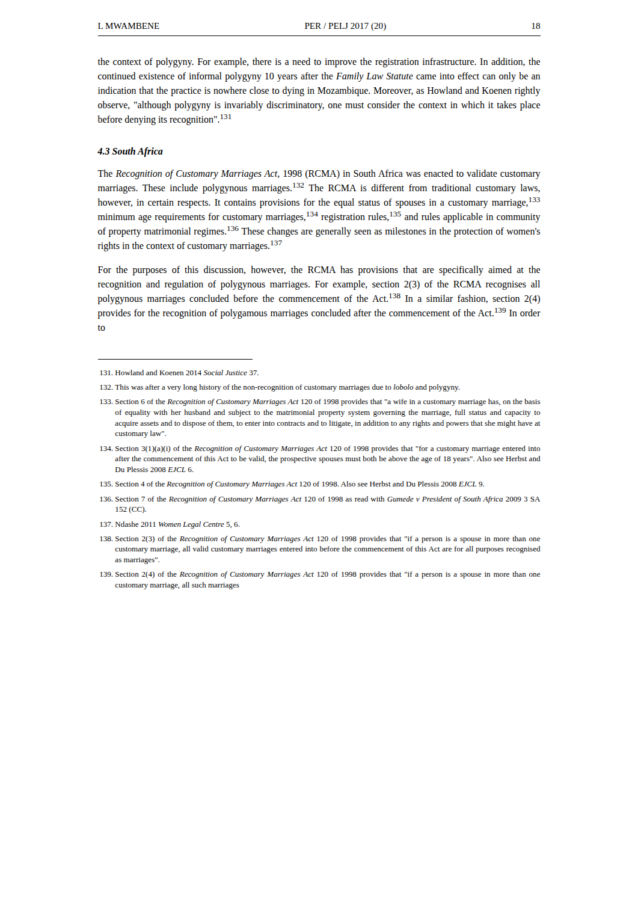L MWAMBENE
PER / PELJ 2017 (20)
18
the context of polygyny. For example, there is a need to improve the registration infrastructure. In addition, the continued existence of informal polygyny 10 years after the Family Law Statute came into effect can only be an indication that the practice is nowhere close to dying in Mozambique. Moreover, as Howland and Koenen rightly observe, "although polygyny is invariably discriminatory, one must consider the context in which it takes place before denying its recognition".131
4.3 South Africa
The Recognition of Customary Marriages Act, 1998 (RCMA) in South Africa was enacted to validate customary marriages. These include polygynous marriages.132 The RCMA is different from traditional customary laws, however, in certain respects. It contains provisions for the equal status of spouses in a customary marriage,133 minimum age requirements for customary marriages,134 registration rules,135 and rules applicable in community of property matrimonial regimes.136 These changes are generally seen as milestones in the protection of women's rights in the context of customary marriages.137
For the purposes of this discussion, however, the RCMA has provisions that are specifically aimed at the recognition and regulation of polygynous marriages. For example, section 2(3) of the RCMA recognises all polygynous marriages concluded before the commencement of the Act.138 In a similar fashion, section 2(4) provides for the recognition of polygamous marriages concluded after the commencement of the Act.139 In order to
Howland and Koenen 2014 Social Justice 37.
This was after a very long history of the non-recognition of customary marriages due to lobolo and polygyny.
Section 6 of the Recognition of Customary Marriages Act 120 of 1998 provides that "a wife in a customary marriage has, on the basis of equality with her husband and subject to the matrimonial property system governing the marriage, full status and capacity to acquire assets and to dispose of them, to enter into contracts and to litigate, in addition to any rights and powers that she might have at customary law".
Section 3(1)(a)(i) of the Recognition of Customary Marriages Act 120 of 1998 provides that "for a customary marriage entered into after the commencement of this Act to be valid, the prospective spouses must both be above the age of 18 years". Also see Herbst and Du Plessis 2008 EJCL 6.
Section 4 of the Recognition of Customary Marriages Act 120 of 1998. Also see Herbst and Du Plessis 2008 EJCL 9.
Section 7 of the Recognition of Customary Marriages Act 120 of 1998 as read with Gumede v President of South Africa 2009 3 SA 152 (CC).
Ndashe 2011 Women Legal Centre 5, 6.
Section 2(3) of the Recognition of Customary Marriages Act 120 of 1998 provides that "if a person is a spouse in more than one customary marriage, all valid customary marriages entered into before the commencement of this Act are for all purposes recognised as marriages".
Section 2(4) of the Recognition of Customary Marriages Act 120 of 1998 provides that "if a person is a spouse in more than one customary marriage, all such marriages